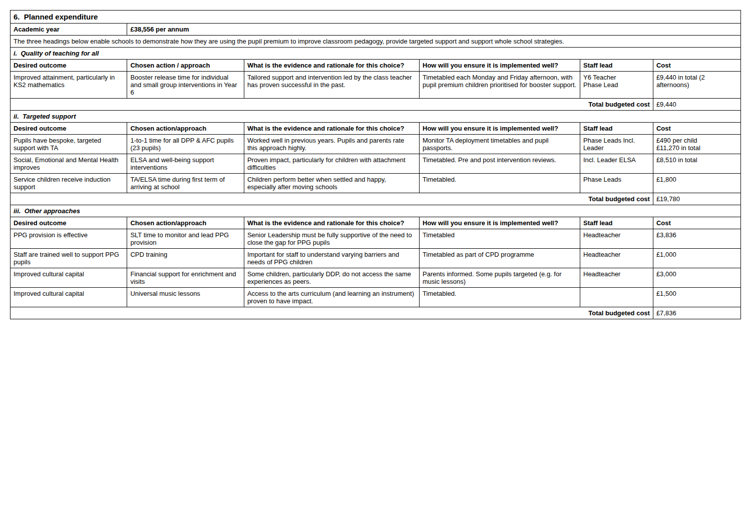| 6. Planned expenditure |
| Academic year | £38,556 per annum |
| The three headings below enable schools to demonstrate how they are using the pupil premium to improve classroom pedagogy, provide targeted support and support whole school strategies. |
| i. Quality of teaching for all |
| Desired outcome | Chosen action / approach | What is the evidence and rationale for this choice? | How will you ensure it is implemented well? | Staff lead | Cost |
| Improved attainment, particularly in KS2 mathematics | Booster release time for individual and small group interventions in Year 6 | Tailored support and intervention led by the class teacher has proven successful in the past. | Timetabled each Monday and Friday afternoon, with pupil premium children prioritised for booster support. | Y6 Teacher Phase Lead | £9,440 in total (2 afternoons) |
| Total budgeted cost | £9,440 |
| ii. Targeted support |
| Desired outcome | Chosen action/approach | What is the evidence and rationale for this choice? | How will you ensure it is implemented well? | Staff lead | Cost |
| Pupils have bespoke, targeted support with TA | 1-to-1 time for all DPP & AFC pupils (23 pupils) | Worked well in previous years. Pupils and parents rate this approach highly. | Monitor TA deployment timetables and pupil passports. | Phase Leads Incl. Leader | £490 per child £11,270 in total |
| Social, Emotional and Mental Health improves | ELSA and well-being support interventions | Proven impact, particularly for children with attachment difficulties | Timetabled. Pre and post intervention reviews. | Incl. Leader ELSA | £8,510 in total |
| Service children receive induction support | TA/ELSA time during first term of arriving at school | Children perform better when settled and happy, especially after moving schools | Timetabled. | Phase Leads | £1,800 |
| Total budgeted cost | £19,780 |
| iii. Other approaches |
| Desired outcome | Chosen action/approach | What is the evidence and rationale for this choice? | How will you ensure it is implemented well? | Staff lead | Cost |
| PPG provision is effective | SLT time to monitor and lead PPG provision | Senior Leadership must be fully supportive of the need to close the gap for PPG pupils | Timetabled | Headteacher | £3,836 |
| Staff are trained well to support PPG pupils | CPD training | Important for staff to understand varying barriers and needs of PPG children | Timetabled as part of CPD programme | Headteacher | £1,000 |
| Improved cultural capital | Financial support for enrichment and visits | Some children, particularly DDP, do not access the same experiences as peers. | Parents informed. Some pupils targeted (e.g. for music lessons) | Headteacher | £3,000 |
| Improved cultural capital | Universal music lessons | Access to the arts curriculum (and learning an instrument) proven to have impact. | Timetabled. | | £1,500 |
| Total budgeted cost | £7,836 |